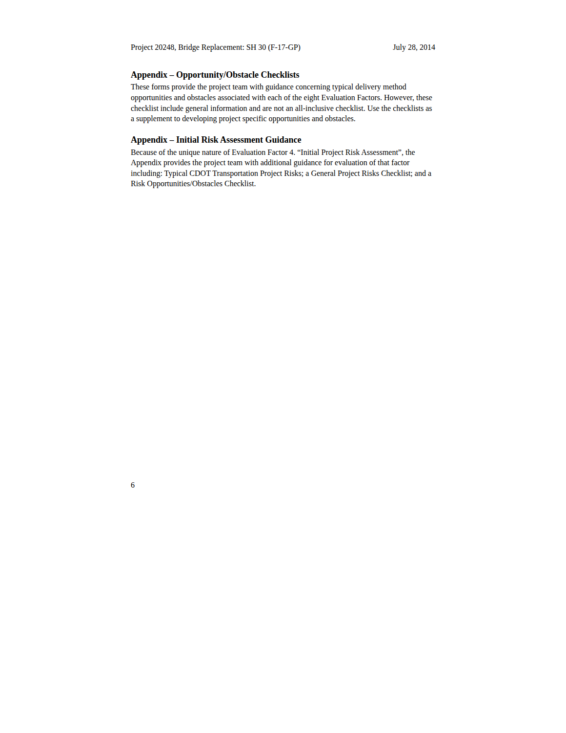Project 20248, Bridge Replacement: SH 30 (F-17-GP)
July 28, 2014
Appendix – Opportunity/Obstacle Checklists
These forms provide the project team with guidance concerning typical delivery method opportunities and obstacles associated with each of the eight Evaluation Factors. However, these checklist include general information and are not an all-inclusive checklist. Use the checklists as a supplement to developing project specific opportunities and obstacles.
Appendix – Initial Risk Assessment Guidance
Because of the unique nature of Evaluation Factor 4. “Initial Project Risk Assessment”, the Appendix provides the project team with additional guidance for evaluation of that factor including: Typical CDOT Transportation Project Risks; a General Project Risks Checklist; and a Risk Opportunities/Obstacles Checklist.
6